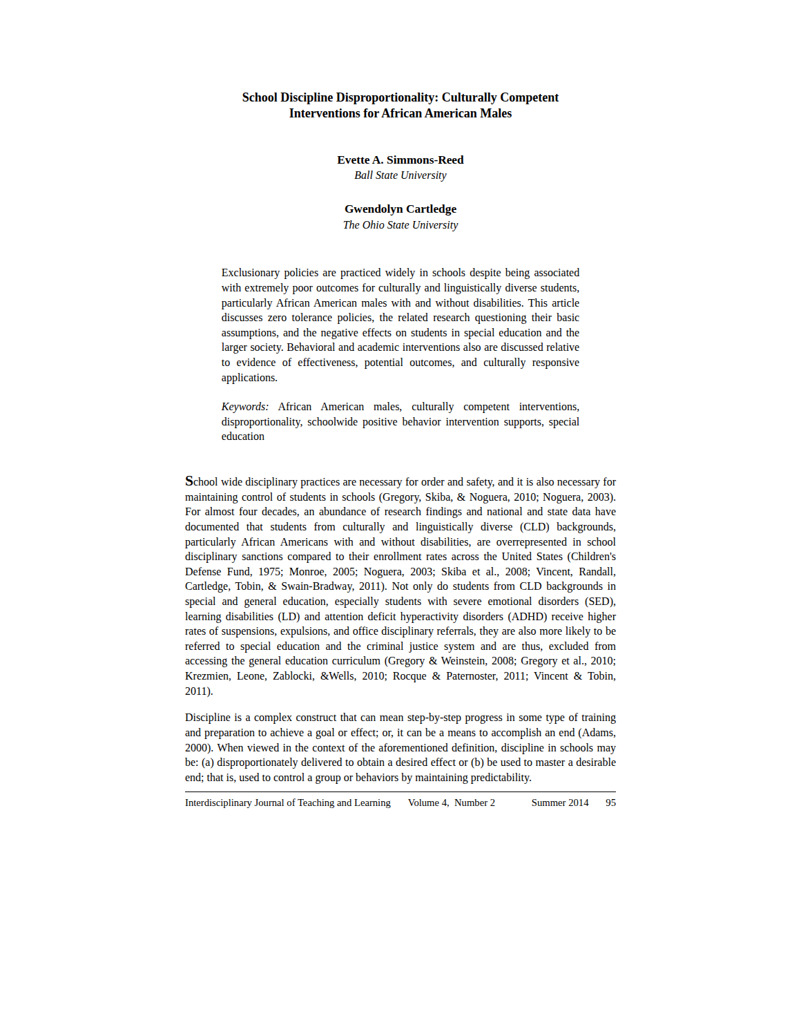School Discipline Disproportionality: Culturally Competent
Interventions for African American Males
Evette A. Simmons-Reed
Ball State University
Gwendolyn Cartledge
The Ohio State University
Exclusionary policies are practiced widely in schools despite being associated with extremely poor outcomes for culturally and linguistically diverse students, particularly African American males with and without disabilities. This article discusses zero tolerance policies, the related research questioning their basic assumptions, and the negative effects on students in special education and the larger society. Behavioral and academic interventions also are discussed relative to evidence of effectiveness, potential outcomes, and culturally responsive applications.
Keywords: African American males, culturally competent interventions, disproportionality, schoolwide positive behavior intervention supports, special education
School wide disciplinary practices are necessary for order and safety, and it is also necessary for maintaining control of students in schools (Gregory, Skiba, & Noguera, 2010; Noguera, 2003). For almost four decades, an abundance of research findings and national and state data have documented that students from culturally and linguistically diverse (CLD) backgrounds, particularly African Americans with and without disabilities, are overrepresented in school disciplinary sanctions compared to their enrollment rates across the United States (Children's Defense Fund, 1975; Monroe, 2005; Noguera, 2003; Skiba et al., 2008; Vincent, Randall, Cartledge, Tobin, & Swain-Bradway, 2011). Not only do students from CLD backgrounds in special and general education, especially students with severe emotional disorders (SED), learning disabilities (LD) and attention deficit hyperactivity disorders (ADHD) receive higher rates of suspensions, expulsions, and office disciplinary referrals, they are also more likely to be referred to special education and the criminal justice system and are thus, excluded from accessing the general education curriculum (Gregory & Weinstein, 2008; Gregory et al., 2010; Krezmien, Leone, Zablocki, &Wells, 2010; Rocque & Paternoster, 2011; Vincent & Tobin, 2011).
Discipline is a complex construct that can mean step-by-step progress in some type of training and preparation to achieve a goal or effect; or, it can be a means to accomplish an end (Adams, 2000). When viewed in the context of the aforementioned definition, discipline in schools may be: (a) disproportionately delivered to obtain a desired effect or (b) be used to master a desirable end; that is, used to control a group or behaviors by maintaining predictability.
Interdisciplinary Journal of Teaching and Learning Volume 4, Number 2 Summer 2014 95